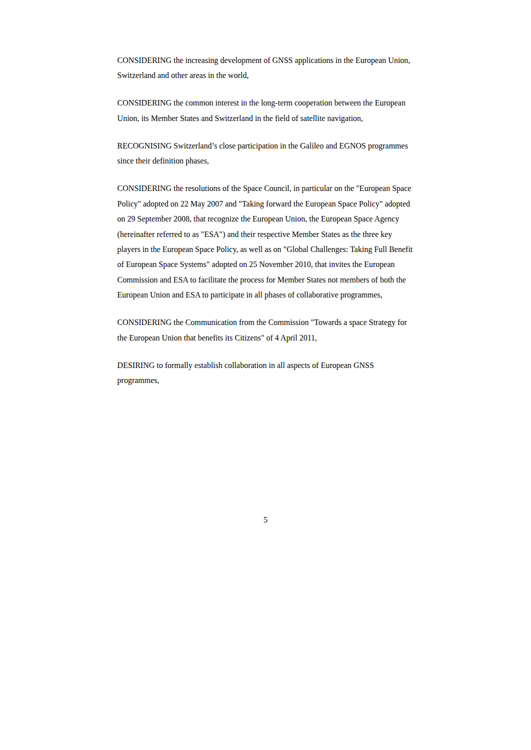CONSIDERING the increasing development of GNSS applications in the European Union, Switzerland and other areas in the world,
CONSIDERING the common interest in the long-term cooperation between the European Union, its Member States and Switzerland in the field of satellite navigation,
RECOGNISING Switzerland’s close participation in the Galileo and EGNOS programmes since their definition phases,
CONSIDERING the resolutions of the Space Council, in particular on the "European Space Policy" adopted on 22 May 2007 and "Taking forward the European Space Policy" adopted on 29 September 2008, that recognize the European Union, the European Space Agency (hereinafter referred to as "ESA") and their respective Member States as the three key players in the European Space Policy, as well as on "Global Challenges: Taking Full Benefit of European Space Systems" adopted on 25 November 2010, that invites the European Commission and ESA to facilitate the process for Member States not members of both the European Union and ESA to participate in all phases of collaborative programmes,
CONSIDERING the Communication from the Commission "Towards a space Strategy for the European Union that benefits its Citizens" of 4 April 2011,
DESIRING to formally establish collaboration in all aspects of European GNSS programmes,
5